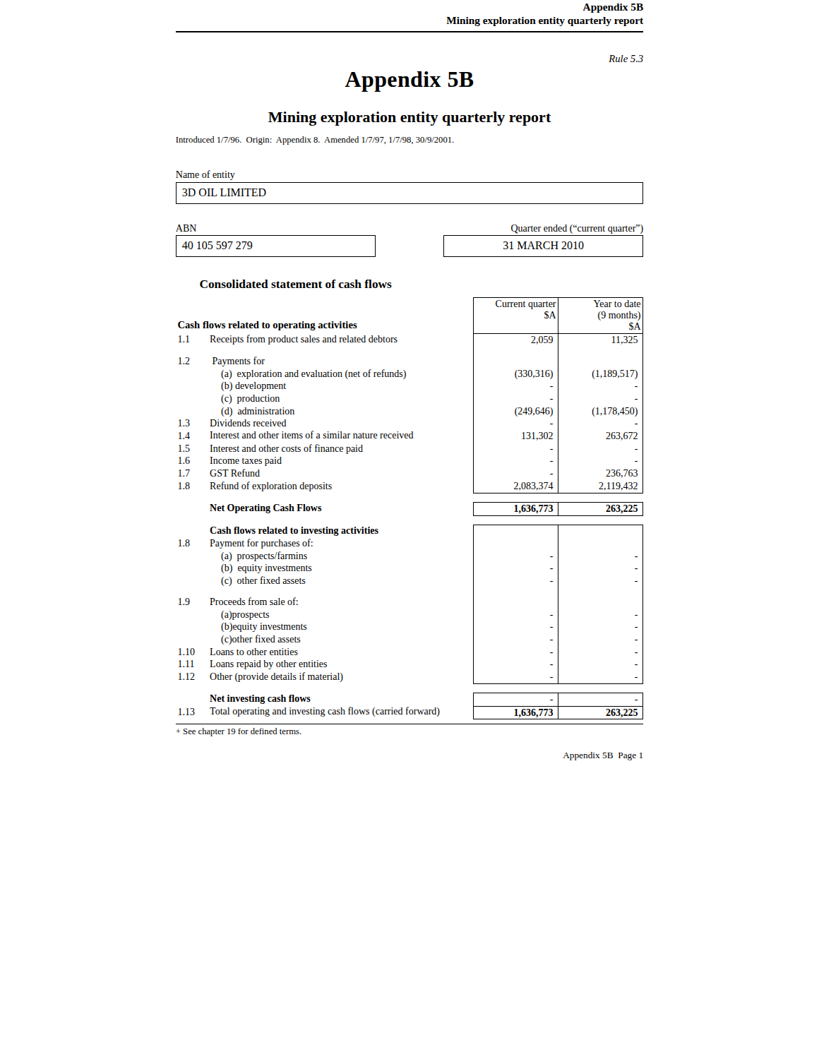Appendix 5B
Mining exploration entity quarterly report
Rule 5.3
Appendix 5B
Mining exploration entity quarterly report
Introduced 1/7/96. Origin: Appendix 8. Amended 1/7/97, 1/7/98, 30/9/2001.
Name of entity
3D OIL LIMITED
ABN
Quarter ended (“current quarter”)
40 105 597 279
31 MARCH 2010
Consolidated statement of cash flows
| Cash flows related to operating activities | Current quarter $A | Year to date (9 months) $A |
| 1.1 | Receipts from product sales and related debtors | 2,059 | 11,325 |
| 1.2 | Payments for | | |
| | (a) exploration and evaluation (net of refunds) | (330,316) | (1,189,517) |
| | (b) development | - | - |
| | (c) production | - | - |
| | (d) administration | (249,646) | (1,178,450) |
| 1.3 | Dividends received | - | - |
| 1.4 | Interest and other items of a similar nature received | 131,302 | 263,672 |
| 1.5 | Interest and other costs of finance paid | - | - |
| 1.6 | Income taxes paid | - | - |
| 1.7 | GST Refund | - | 236,763 |
| 1.8 | Refund of exploration deposits | 2,083,374 | 2,119,432 |
| | Net Operating Cash Flows | 1,636,773 | 263,225 |
| | Cash flows related to investing activities | | |
| 1.8 | Payment for purchases of: | | |
| | (a) prospects/farmins | - | - |
| | (b) equity investments | - | - |
| | (c) other fixed assets | - | - |
| 1.9 | Proceeds from sale of: | | |
| | (a)prospects | - | - |
| | (b)equity investments | - | - |
| | (c)other fixed assets | - | - |
| 1.10 | Loans to other entities | - | - |
| 1.11 | Loans repaid by other entities | - | - |
| 1.12 | Other (provide details if material) | - | - |
| | Net investing cash flows | - | - |
| 1.13 | Total operating and investing cash flows (carried forward) | 1,636,773 | 263,225 |
+ See chapter 19 for defined terms.
Appendix 5B Page 1